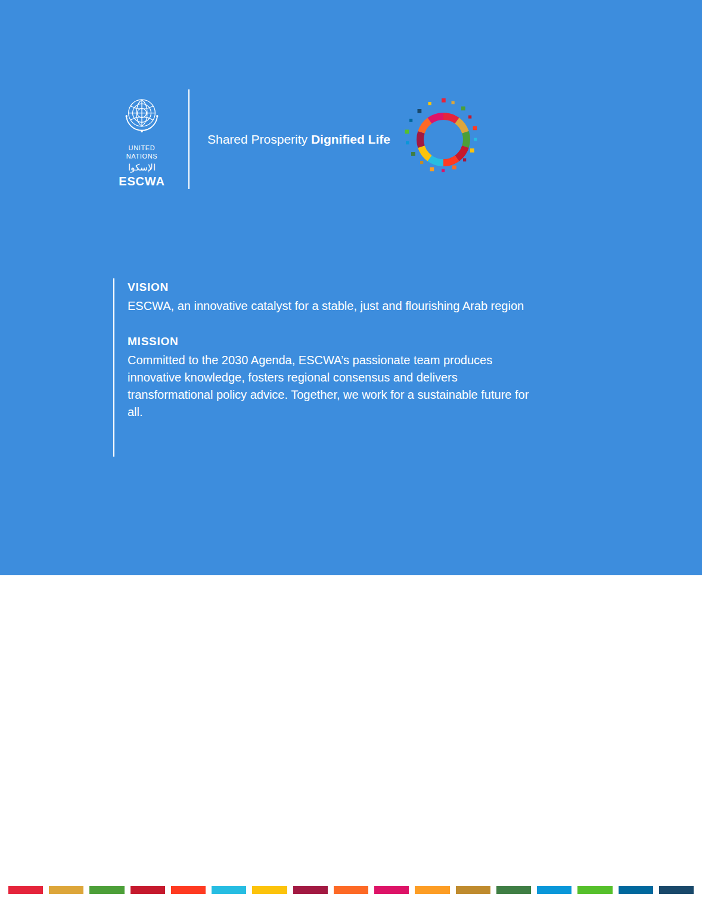UNITED NATIONS الإسكوا ESCWA
Shared Prosperity Dignified Life
VISION
ESCWA, an innovative catalyst for a stable, just and flourishing Arab region
MISSION
Committed to the 2030 Agenda, ESCWA’s passionate team produces innovative knowledge, fosters regional consensus and delivers transformational policy advice. Together, we work for a sustainable future for all.